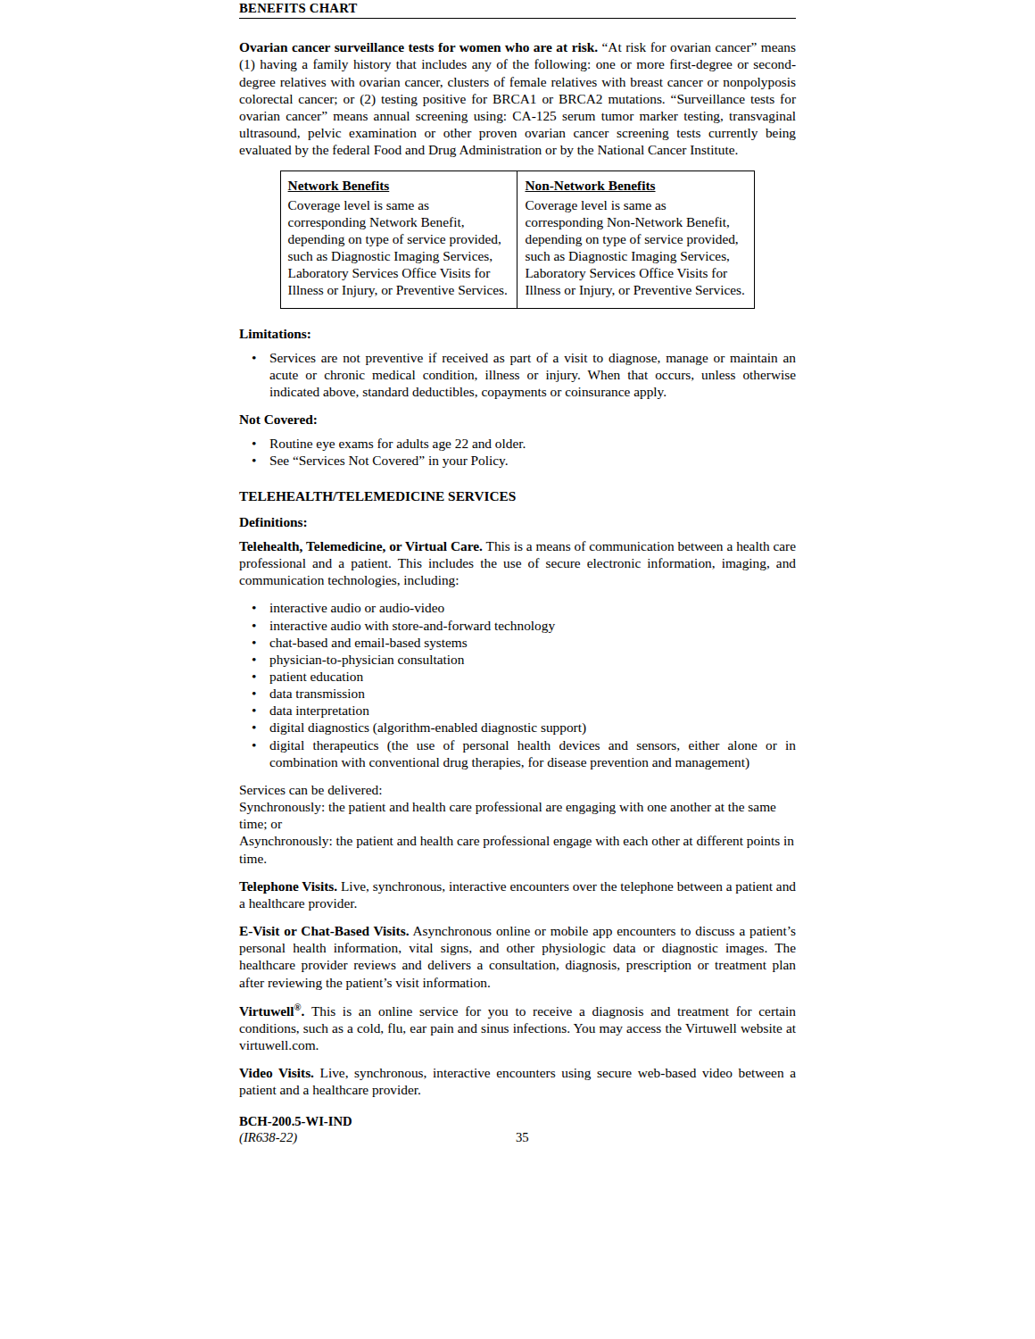BENEFITS CHART
Ovarian cancer surveillance tests for women who are at risk. “At risk for ovarian cancer” means (1) having a family history that includes any of the following: one or more first-degree or second-degree relatives with ovarian cancer, clusters of female relatives with breast cancer or nonpolyposis colorectal cancer; or (2) testing positive for BRCA1 or BRCA2 mutations. “Surveillance tests for ovarian cancer” means annual screening using: CA-125 serum tumor marker testing, transvaginal ultrasound, pelvic examination or other proven ovarian cancer screening tests currently being evaluated by the federal Food and Drug Administration or by the National Cancer Institute.
| Network Benefits | Non-Network Benefits |
| Coverage level is same as corresponding Network Benefit, depending on type of service provided, such as Diagnostic Imaging Services, Laboratory Services Office Visits for Illness or Injury, or Preventive Services. | Coverage level is same as corresponding Non-Network Benefit, depending on type of service provided, such as Diagnostic Imaging Services, Laboratory Services Office Visits for Illness or Injury, or Preventive Services. |
Limitations:
Services are not preventive if received as part of a visit to diagnose, manage or maintain an acute or chronic medical condition, illness or injury. When that occurs, unless otherwise indicated above, standard deductibles, copayments or coinsurance apply.
Not Covered:
Routine eye exams for adults age 22 and older.
See “Services Not Covered” in your Policy.
TELEHEALTH/TELEMEDICINE SERVICES
Definitions:
Telehealth, Telemedicine, or Virtual Care. This is a means of communication between a health care professional and a patient. This includes the use of secure electronic information, imaging, and communication technologies, including:
interactive audio or audio-video
interactive audio with store-and-forward technology
chat-based and email-based systems
physician-to-physician consultation
patient education
data transmission
data interpretation
digital diagnostics (algorithm-enabled diagnostic support)
digital therapeutics (the use of personal health devices and sensors, either alone or in combination with conventional drug therapies, for disease prevention and management)
Services can be delivered:
Synchronously: the patient and health care professional are engaging with one another at the same time; or
Asynchronously: the patient and health care professional engage with each other at different points in time.
Telephone Visits. Live, synchronous, interactive encounters over the telephone between a patient and a healthcare provider.
E-Visit or Chat-Based Visits. Asynchronous online or mobile app encounters to discuss a patient’s personal health information, vital signs, and other physiologic data or diagnostic images. The healthcare provider reviews and delivers a consultation, diagnosis, prescription or treatment plan after reviewing the patient’s visit information.
Virtuwell®. This is an online service for you to receive a diagnosis and treatment for certain conditions, such as a cold, flu, ear pain and sinus infections. You may access the Virtuwell website at virtuwell.com.
Video Visits. Live, synchronous, interactive encounters using secure web-based video between a patient and a healthcare provider.
BCH-200.5-WI-IND
(IR638-22) 35